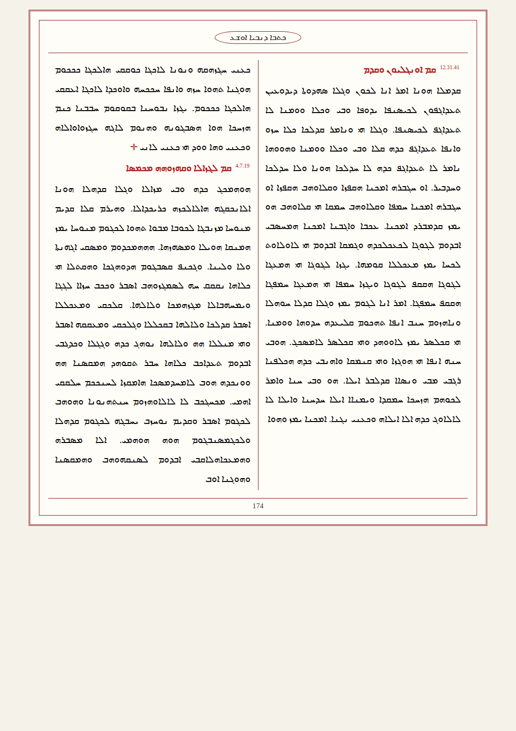ܟܬܒܐ ܕܢܒܝܐ ܐܘܫܥ
12.31.41 ܩܡ ܐܘܢܓܠܝܘܢ ܘܩܕܡ
ܩܕܡܠܐ ܗܘܢܐ ܐܡܪ ܐܢܐ ܠܟܘܢ ܘܓܠܐ ܣܗܕܘܬܐ ܕܝܕܘܥܝܢ ܬܥܕܐܓܦܘܢ ܠܟܝܣܢܦܐ ܝܕܘܦܐ ܘܒܝ ܘܟܠܐ ܘܘܡܢܐ ܠܐ ܬܥܕܐܓܦ ܠܟܝܣܢܦܐ. ܘܓܠܐ ܗܝ ܘܢܐܡܪ ܩܕܠܟܐ ܟܠܐ ܚܙܘ ܘܐܢܦܐ ܬܥܕܐܓܦ ܟܕܗ ܩܠܐ ܘܒܝ ܘܟܠܐ ܘܘܡܢܐ ܘܗܘܘܗܐ ܢܐܡܪ ܠܐ ܬܥܕܐܓܦ ܟܕܗ ܠܐ ܚܕܠܟܐ ܗܘܢܐ ܘܠܐ ܚܕܠܟܐ ܘܚܕܒܝܪ. ܐܘ ܚܓܒܪܗ ܐܡܟܢܐ ܗܩܦܙܐ ܘܩܠܐܘܗܒ ܗܩܦܙܐ ܐܘ ܚܓܒܪܗ ܐܡܟܢܐ ܚܡܦܐ ܘܩܠܐܘܗܒ ܚܡܩܐ ܗܝ ܩܠܐܘܗܒ ܗܘ ܝܡܙ ܩܕܡܒܪܕ ܐܡܟܢܐ. ܥܟܒܐ ܘܐܓܒܢܐ ܐܡܟܢܐ ܗܡܚܣܒܝ ܐܒܕܘܡ ܠܓܘܓܐ ܠܟܥܟܠܟܕܗ ܘܓܡܩܐ ܐܒܕܘܡ ܗܝ ܠܐܘܠܐܘܬ ܠܟܚܐ ܝܡܙ ܡܥܟܠܠܐ ܩܘܡܗܐ. ܝܓܙܐ ܠܓܘܓܐ ܗܝ ܗܡܥܓܐ ܠܓܘܓܐ ܗܩܩܦ ܠܓܘܓܐ ܘܝܓܙܐ ܚܡܦܐ ܗܝ ܗܡܥܓܐ ܚܡܦܓܐ ܗܩܩܦ ܚܡܦܓܐ. ܐܡܪ ܐܢܐ ܠܓܘܡ ܝܡܙ ܘܓܠܐ ܩܕܠܐ ܚܘܗܠܐ ܘܢܐܗܙܘܡ ܚܢܒ ܐܢܦܐ ܬܗܟܘܡ ܩܠܝܥܕܗ ܚܕܘܗܐ ܘܘܡܢܐ. ܗܝ ܩܟܠܣܪ ܝܡܙ ܠܐܘܘܗܕ ܘܗܝ ܩܟܠܣܪ ܠܐܡܣܟܓ. ܗܘܒܝ ܚܢܗ ܐܢܦܐ ܗܝ ܗܘܓܙܐ ܘܗܝ ܩܢܡܩܐ ܘܐܗܢܒܝ ܟܕܗ ܗܟܠܦܢܐ ܪܓܒܝ ܡܒܝ ܘܢܣܐܐ ܩܕܠܒܪ ܐܝܠܐ. ܗܘ ܘܒܝ ܚܢܐ ܘܐܡܪ ܠܟܘܗܡ ܗܙܚܟܐ ܚܡܩܕܐ ܘܝܡܢܐܐ ܐܝܠܐ ܚܕܚܢܐ ܘܐܝܠܐ ܠܐ ܠܐܠܐܘܓ ܟܕܗ ܐܠܐ ܐܝܠܐܗ ܘܟܥܢܝ ܢܓܢܐ. ܐܡܟܢܐ ܝܡܙ ܘܗܘܐ
ܟܥܢܝ ܚܓܙܗܩܗ ܘܢܘܢܐ ܠܐܟܓܐ ܟܘܩܩܝ ܗܐܠܟܓܐ ܟܟܟܘܡ ܗܘܓܢܐ ܬܗܘܐ ܚܙܗ ܘܐܢܦܐ ܚܟܟܚܗ ܘܐܘܟܕܐ ܠܐܟܓܐ ܐܥܩܩܝ ܗܐܠܟܓܐ ܟܟܟܘܡ. ܝܓܙܐ ܢܒܘܚܢܐ ܒܩܘܩܘܡ ܚܒܒܢܐ ܟܢܡ ܗܙܚܟܐ ܗܘܐ ܗܣܒܓܘܢܗ ܘܗܢܘܡ ܠܐܓܗ ܚܓܙܘܐܘܐܠܐܗ ܘܟܥܢܝ ܘܗܐ ܘܘܕ ܗܝ ܟܥܢܝ ܠܐܢܝ ✛
4.7.19 ܩܡ ܠܓܙܐܠܐ ܘܩܗܙܘܗܗ ܡܟܡܣܐ
ܗܘܗܡܟܓ ܟܕܗ ܘܒܝ ܡܙܐܠܐ ܘܓܠܐ ܩܕܗܠܐ ܗܘܢܐ ܐܠܐܢܟܩܓܗ ܗܐܠܐܠܟܙܗ ܟܪܝܟܕܐܠܐ. ܘܗܝܪܡ ܩܠܐ ܩܕܝܡ ܡܢܘܚܐ ܡܙܢܒܓܐ ܠܟܘܒܐ ܡܒܘܐ ܬܗܘܐ ܠܟܓܘܡ ܡܢܘܚܐ ܝܡܙ ܗܡܢܩܐ ܗܘܝܠܐ ܘܡܣܗܙܗܐ. ܗܗܗܡܟܕܘܡ ܘܡܣܩܝ ܐܓܗܢܬܐ ܘܠܐ ܘܠܝܢܐ. ܘܓܟܢܦ ܩܣܒܓܘܡ ܗܕܘܗܓܟܐ ܘܗܩܬܠܐ ܗܝ ܟܠܐܗܐ ܢܩܩܩ ܚܗ ܠܣܡܓܙܘܗܒ ܐܣܒܪ ܘܟܟܒ ܚܙܐܐ ܠܓܓܐ ܘܝܡܚܗܒܐܠܐ ܡܓܙܗܡܟܐ ܘܠܐܠܗܐ. ܩܠܟܩܝ ܘܡܥܟܠܠܐ ܐܣܒܪ ܩܕܠܟܐ ܘܠܐܠܗܐ ܒܩܟܠܠܐ ܘܓܠܟܩܝ ܘܡܥܩܩܗ ܐܣܒܪ ܘܗܝ ܡܢܠܠܐ ܗܗ ܘܠܐܠܗܐ ܢܘܗܓ ܟܕܗ ܘܓܓܠܐ ܘܟܕܓܒܝ ܐܒܕܘܡ ܬܥܕܐܟܒ ܟܠܐܗܐ ܚܒܪ ܬܩܘܗܕ ܗܡܩܣܢܐ ܗܗ ܘܘܢܟܕܗ ܗܘܒ ܠܐܡܚܕܡܣܟܐ ܗܐܡܩܙܐ ܠܚܢܟܟܡ ܚܠܩܩܝ ܐܗܡܝ. ܡܟܚܓܟܒ ܠܐ ܠܐܠܐܘܗܙܘܡ ܚܢܬܗܢܘܢܐ ܘܗܘܗܒ ܠܟܓܘܡ ܐܣܒܪ ܘܩܕܝܡ ܢܘܚܙܒ ܝܚܒܓܗ ܠܟܓܘܡ ܩܕܗܠܐ ܘܠܟܓܡܣܢܒܓܘܡ ܗܘܗ ܗܘܗܡܝ. ܐܠܐ ܡܣܒܪܗ ܘܗܡܥܟܐܗܠܐܩܒܝ ܐܒܕܘܡ ܠܣܢܩܗܘܗܒ ܘܗܡܩܣܢܐ ܘܗܘܓܢܐ ܐܘܒ
174